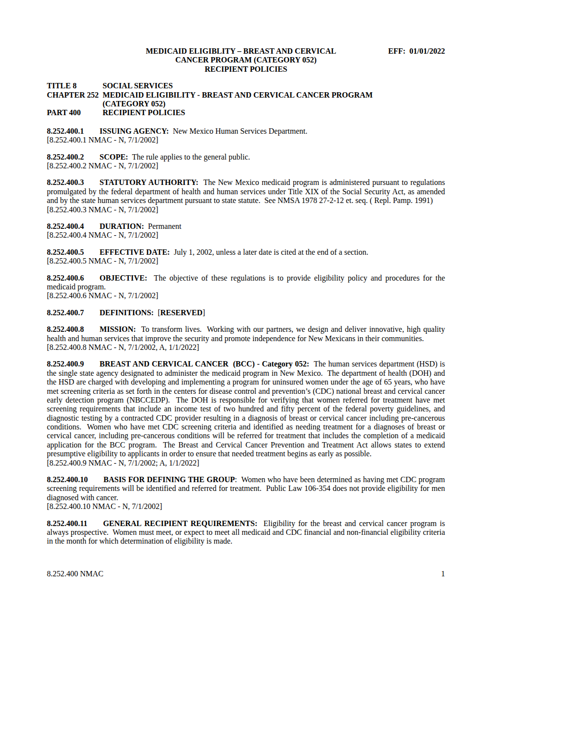MEDICAID ELIGIBLITY – BREAST AND CERVICAL EFF: 01/01/2022
CANCER PROGRAM (CATEGORY 052)
RECIPIENT POLICIES
| TITLE 8 | SOCIAL SERVICES |
| CHAPTER 252 | MEDICAID ELIGIBILITY - BREAST AND CERVICAL CANCER PROGRAM (CATEGORY 052) |
| PART 400 | RECIPIENT POLICIES |
8.252.400.1  ISSUING AGENCY: New Mexico Human Services Department. [8.252.400.1 NMAC - N, 7/1/2002]
8.252.400.2  SCOPE: The rule applies to the general public. [8.252.400.2 NMAC - N, 7/1/2002]
8.252.400.3  STATUTORY AUTHORITY: The New Mexico medicaid program is administered pursuant to regulations promulgated by the federal department of health and human services under Title XIX of the Social Security Act, as amended and by the state human services department pursuant to state statute. See NMSA 1978 27-2-12 et. seq. ( Repl. Pamp. 1991) [8.252.400.3 NMAC - N, 7/1/2002]
8.252.400.4  DURATION: Permanent [8.252.400.4 NMAC - N, 7/1/2002]
8.252.400.5  EFFECTIVE DATE: July 1, 2002, unless a later date is cited at the end of a section. [8.252.400.5 NMAC - N, 7/1/2002]
8.252.400.6  OBJECTIVE: The objective of these regulations is to provide eligibility policy and procedures for the medicaid program. [8.252.400.6 NMAC - N, 7/1/2002]
8.252.400.7  DEFINITIONS: [RESERVED]
8.252.400.8  MISSION: To transform lives. Working with our partners, we design and deliver innovative, high quality health and human services that improve the security and promote independence for New Mexicans in their communities. [8.252.400.8 NMAC - N, 7/1/2002, A, 1/1/2022]
8.252.400.9  BREAST AND CERVICAL CANCER (BCC) - Category 052: The human services department (HSD) is the single state agency designated to administer the medicaid program in New Mexico. The department of health (DOH) and the HSD are charged with developing and implementing a program for uninsured women under the age of 65 years, who have met screening criteria as set forth in the centers for disease control and prevention’s (CDC) national breast and cervical cancer early detection program (NBCCEDP). The DOH is responsible for verifying that women referred for treatment have met screening requirements that include an income test of two hundred and fifty percent of the federal poverty guidelines, and diagnostic testing by a contracted CDC provider resulting in a diagnosis of breast or cervical cancer including pre-cancerous conditions. Women who have met CDC screening criteria and identified as needing treatment for a diagnoses of breast or cervical cancer, including pre-cancerous conditions will be referred for treatment that includes the completion of a medicaid application for the BCC program. The Breast and Cervical Cancer Prevention and Treatment Act allows states to extend presumptive eligibility to applicants in order to ensure that needed treatment begins as early as possible. [8.252.400.9 NMAC - N, 7/1/2002; A, 1/1/2022]
8.252.400.10  BASIS FOR DEFINING THE GROUP: Women who have been determined as having met CDC program screening requirements will be identified and referred for treatment. Public Law 106-354 does not provide eligibility for men diagnosed with cancer. [8.252.400.10 NMAC - N, 7/1/2002]
8.252.400.11  GENERAL RECIPIENT REQUIREMENTS: Eligibility for the breast and cervical cancer program is always prospective. Women must meet, or expect to meet all medicaid and CDC financial and non-financial eligibility criteria in the month for which determination of eligibility is made.
8.252.400 NMAC 1